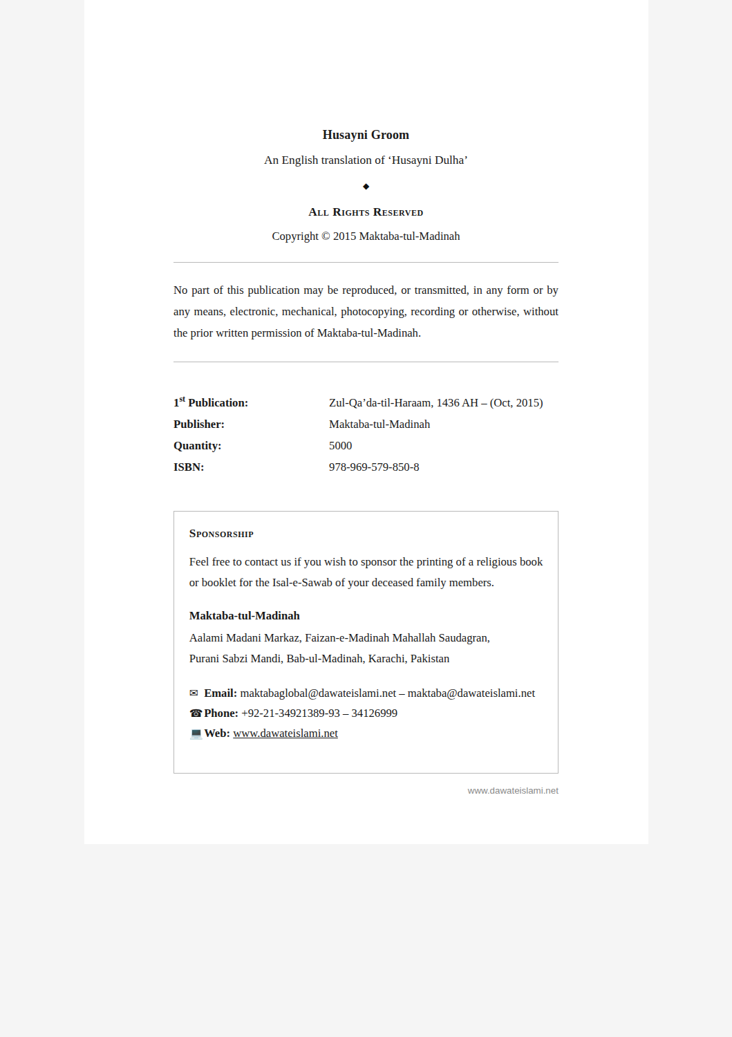Husayni Groom
An English translation of ‘Husayni Dulha’
◆
All Rights Reserved
Copyright © 2015 Maktaba-tul-Madinah
No part of this publication may be reproduced, or transmitted, in any form or by any means, electronic, mechanical, photocopying, recording or otherwise, without the prior written permission of Maktaba-tul-Madinah.
| 1 st Publication: | Zul-Qa’da-til-Haraam, 1436 AH – (Oct, 2015) |
| Publisher: | Maktaba-tul-Madinah |
| Quantity: | 5000 |
| ISBN: | 978-969-579-850-8 |
Sponsorship
Feel free to contact us if you wish to sponsor the printing of a religious book or booklet for the Isal-e-Sawab of your deceased family members.
Maktaba-tul-Madinah
Aalami Madani Markaz, Faizan-e-Madinah Mahallah Saudagran,
Purani Sabzi Mandi, Bab-ul-Madinah, Karachi, Pakistan
✉Email: maktabaglobal@dawateislami.net – maktaba@dawateislami.net ☎Phone: +92-21-34921389-93 – 34126999 💻Web: www.dawateislami.net
www.dawateislami.net